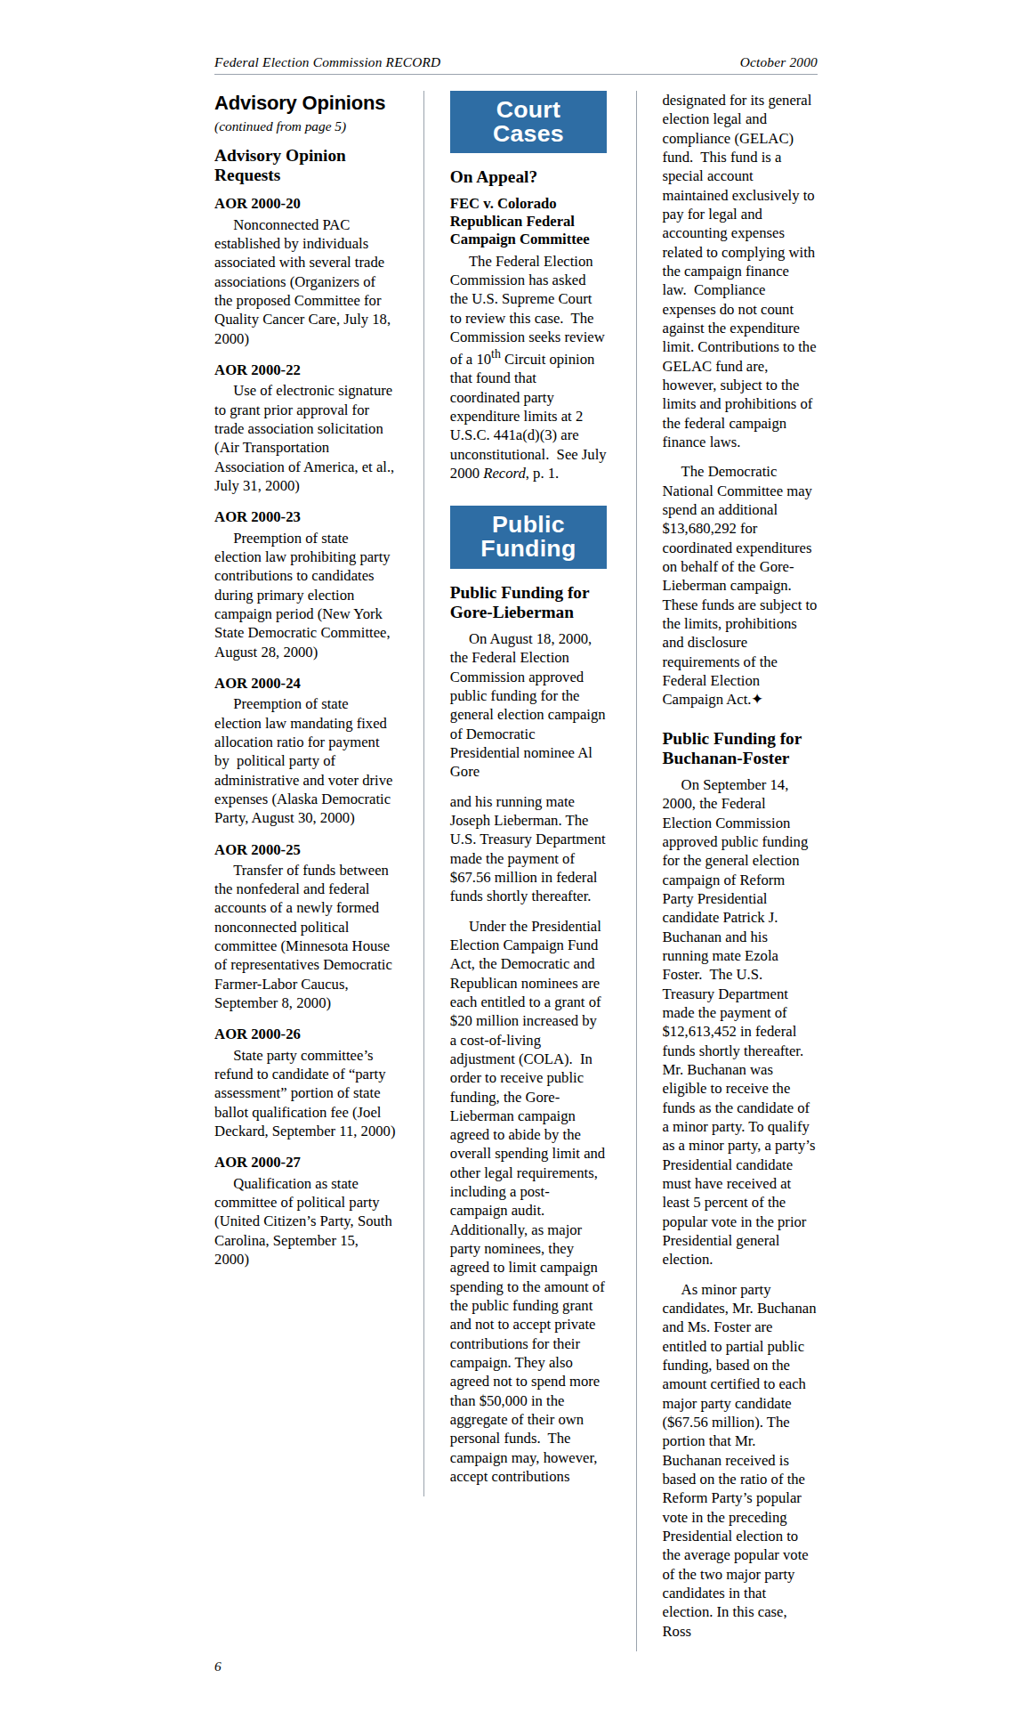Federal Election Commission RECORD
October 2000
Advisory Opinions
(continued from page 5)
Advisory Opinion Requests
AOR 2000-20
Nonconnected PAC established by individuals associated with several trade associations (Organizers of the proposed Committee for Quality Cancer Care, July 18, 2000)
AOR 2000-22
Use of electronic signature to grant prior approval for trade association solicitation (Air Transportation Association of America, et al., July 31, 2000)
AOR 2000-23
Preemption of state election law prohibiting party contributions to candidates during primary election campaign period (New York State Democratic Committee, August 28, 2000)
AOR 2000-24
Preemption of state election law mandating fixed allocation ratio for payment by political party of administrative and voter drive expenses (Alaska Democratic Party, August 30, 2000)
AOR 2000-25
Transfer of funds between the nonfederal and federal accounts of a newly formed nonconnected political committee (Minnesota House of representatives Democratic Farmer-Labor Caucus, September 8, 2000)
AOR 2000-26
State party committee’s refund to candidate of “party assessment” portion of state ballot qualification fee (Joel Deckard, September 11, 2000)
AOR 2000-27
Qualification as state committee of political party (United Citizen’s Party, South Carolina, September 15, 2000)
Court Cases
On Appeal?
FEC v. Colorado Republican Federal Campaign Committee
The Federal Election Commission has asked the U.S. Supreme Court to review this case. The Commission seeks review of a 10th Circuit opinion that found that coordinated party expenditure limits at 2 U.S.C. 441a(d)(3) are unconstitutional. See July 2000 Record, p. 1.
Public Funding
Public Funding for Gore-Lieberman
On August 18, 2000, the Federal Election Commission approved public funding for the general election campaign of Democratic Presidential nominee Al Gore
and his running mate Joseph Lieberman. The U.S. Treasury Department made the payment of $67.56 million in federal funds shortly thereafter.
Under the Presidential Election Campaign Fund Act, the Democratic and Republican nominees are each entitled to a grant of $20 million increased by a cost-of-living adjustment (COLA). In order to receive public funding, the Gore-Lieberman campaign agreed to abide by the overall spending limit and other legal requirements, including a post-campaign audit. Additionally, as major party nominees, they agreed to limit campaign spending to the amount of the public funding grant and not to accept private contributions for their campaign. They also agreed not to spend more than $50,000 in the aggregate of their own personal funds. The campaign may, however, accept contributions
designated for its general election legal and compliance (GELAC) fund. This fund is a special account maintained exclusively to pay for legal and accounting expenses related to complying with the campaign finance law. Compliance expenses do not count against the expenditure limit. Contributions to the GELAC fund are, however, subject to the limits and prohibitions of the federal campaign finance laws.
The Democratic National Committee may spend an additional $13,680,292 for coordinated expenditures on behalf of the Gore-Lieberman campaign. These funds are subject to the limits, prohibitions and disclosure requirements of the Federal Election Campaign Act.✦
Public Funding for Buchanan-Foster
On September 14, 2000, the Federal Election Commission approved public funding for the general election campaign of Reform Party Presidential candidate Patrick J. Buchanan and his running mate Ezola Foster. The U.S. Treasury Department made the payment of $12,613,452 in federal funds shortly thereafter. Mr. Buchanan was eligible to receive the funds as the candidate of a minor party. To qualify as a minor party, a party’s Presidential candidate must have received at least 5 percent of the popular vote in the prior Presidential general election.
As minor party candidates, Mr. Buchanan and Ms. Foster are entitled to partial public funding, based on the amount certified to each major party candidate ($67.56 million). The portion that Mr. Buchanan received is based on the ratio of the Reform Party’s popular vote in the preceding Presidential election to the average popular vote of the two major party candidates in that election. In this case, Ross
6